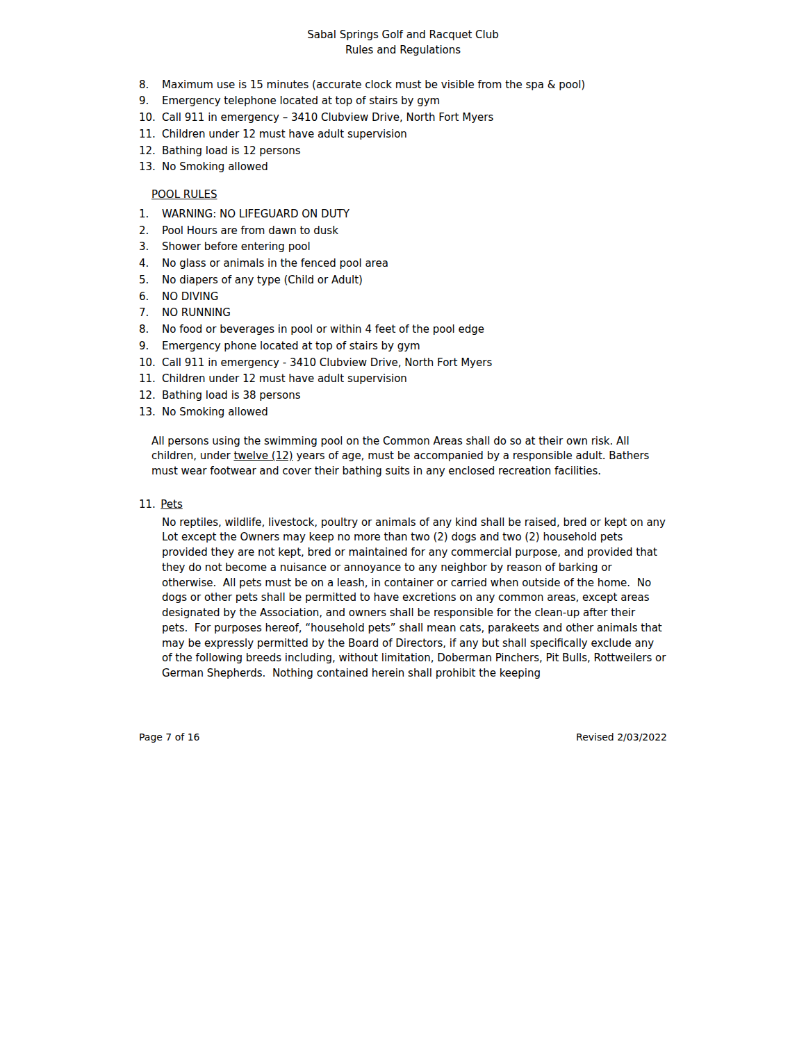Sabal Springs Golf and Racquet Club Rules and Regulations
Maximum use is 15 minutes (accurate clock must be visible from the spa & pool)
Emergency telephone located at top of stairs by gym
Call 911 in emergency – 3410 Clubview Drive, North Fort Myers
Children under 12 must have adult supervision
Bathing load is 12 persons
No Smoking allowed
POOL RULES
WARNING: NO LIFEGUARD ON DUTY
Pool Hours are from dawn to dusk
Shower before entering pool
No glass or animals in the fenced pool area
No diapers of any type (Child or Adult)
NO DIVING
NO RUNNING
No food or beverages in pool or within 4 feet of the pool edge
Emergency phone located at top of stairs by gym
Call 911 in emergency - 3410 Clubview Drive, North Fort Myers
Children under 12 must have adult supervision
Bathing load is 38 persons
No Smoking allowed
All persons using the swimming pool on the Common Areas shall do so at their own risk. All children, under twelve (12) years of age, must be accompanied by a responsible adult. Bathers must wear footwear and cover their bathing suits in any enclosed recreation facilities.
11. Pets
No reptiles, wildlife, livestock, poultry or animals of any kind shall be raised, bred or kept on any Lot except the Owners may keep no more than two (2) dogs and two (2) household pets provided they are not kept, bred or maintained for any commercial purpose, and provided that they do not become a nuisance or annoyance to any neighbor by reason of barking or otherwise. All pets must be on a leash, in container or carried when outside of the home. No dogs or other pets shall be permitted to have excretions on any common areas, except areas designated by the Association, and owners shall be responsible for the clean-up after their pets. For purposes hereof, “household pets” shall mean cats, parakeets and other animals that may be expressly permitted by the Board of Directors, if any but shall specifically exclude any of the following breeds including, without limitation, Doberman Pinchers, Pit Bulls, Rottweilers or German Shepherds. Nothing contained herein shall prohibit the keeping
Page 7 of 16 Revised 2/03/2022